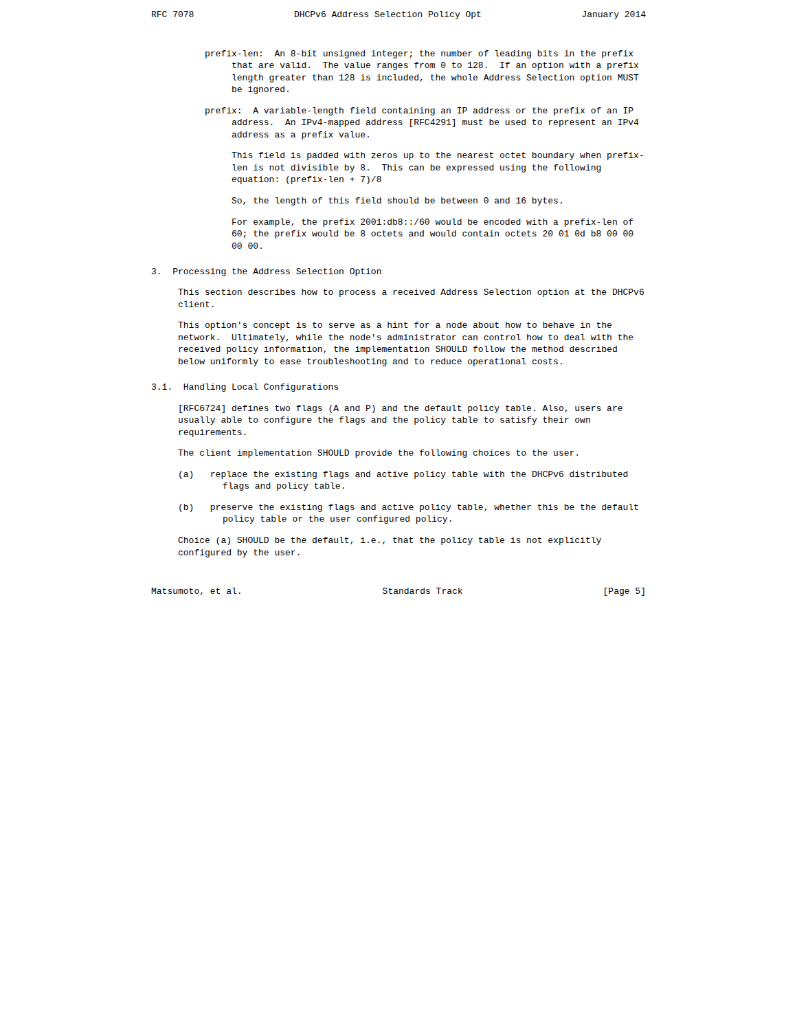RFC 7078 DHCPv6 Address Selection Policy Opt January 2014
prefix-len: An 8-bit unsigned integer; the number of leading bits in the prefix that are valid. The value ranges from 0 to 128. If an option with a prefix length greater than 128 is included, the whole Address Selection option MUST be ignored.
prefix: A variable-length field containing an IP address or the prefix of an IP address. An IPv4-mapped address [RFC4291] must be used to represent an IPv4 address as a prefix value.
This field is padded with zeros up to the nearest octet boundary when prefix-len is not divisible by 8. This can be expressed using the following equation: (prefix-len + 7)/8
So, the length of this field should be between 0 and 16 bytes.
For example, the prefix 2001:db8::/60 would be encoded with a prefix-len of 60; the prefix would be 8 octets and would contain octets 20 01 0d b8 00 00 00 00.
3. Processing the Address Selection Option
This section describes how to process a received Address Selection option at the DHCPv6 client.
This option's concept is to serve as a hint for a node about how to behave in the network. Ultimately, while the node's administrator can control how to deal with the received policy information, the implementation SHOULD follow the method described below uniformly to ease troubleshooting and to reduce operational costs.
3.1. Handling Local Configurations
[RFC6724] defines two flags (A and P) and the default policy table. Also, users are usually able to configure the flags and the policy table to satisfy their own requirements.
The client implementation SHOULD provide the following choices to the user.
(a) replace the existing flags and active policy table with the DHCPv6 distributed flags and policy table.
(b) preserve the existing flags and active policy table, whether this be the default policy table or the user configured policy.
Choice (a) SHOULD be the default, i.e., that the policy table is not explicitly configured by the user.
Matsumoto, et al. Standards Track [Page 5]